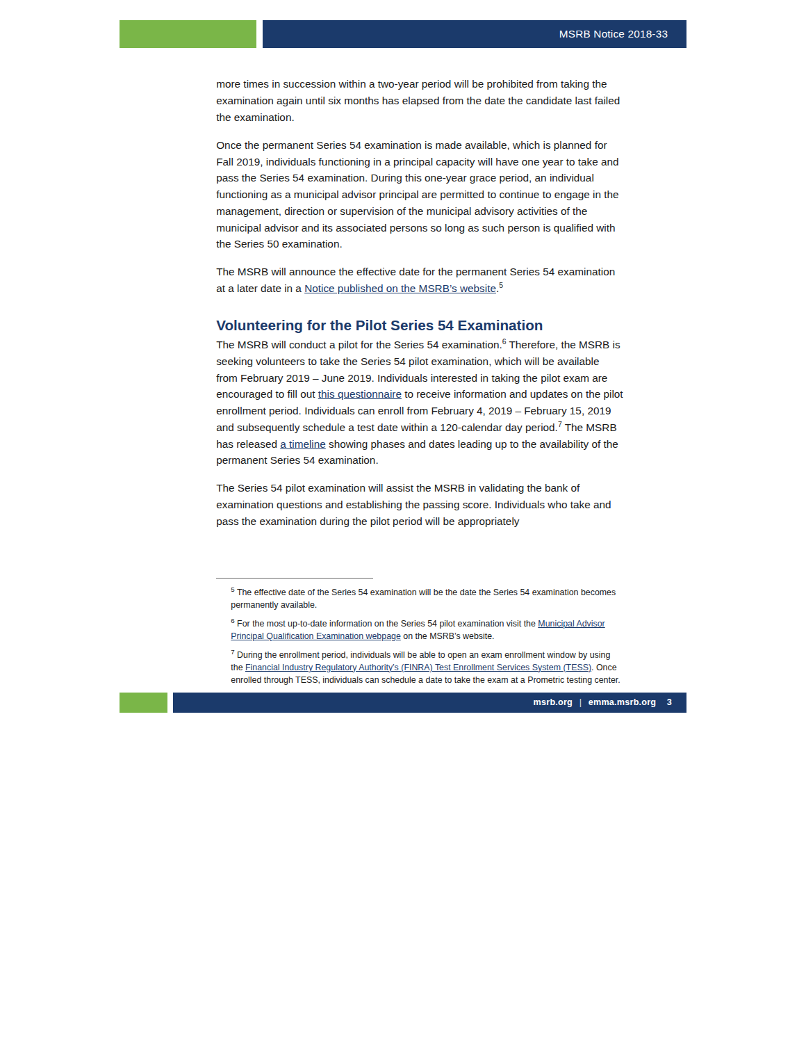MSRB Notice 2018-33
more times in succession within a two-year period will be prohibited from taking the examination again until six months has elapsed from the date the candidate last failed the examination.
Once the permanent Series 54 examination is made available, which is planned for Fall 2019, individuals functioning in a principal capacity will have one year to take and pass the Series 54 examination. During this one-year grace period, an individual functioning as a municipal advisor principal are permitted to continue to engage in the management, direction or supervision of the municipal advisory activities of the municipal advisor and its associated persons so long as such person is qualified with the Series 50 examination.
The MSRB will announce the effective date for the permanent Series 54 examination at a later date in a Notice published on the MSRB’s website.5
Volunteering for the Pilot Series 54 Examination
The MSRB will conduct a pilot for the Series 54 examination.6 Therefore, the MSRB is seeking volunteers to take the Series 54 pilot examination, which will be available from February 2019 – June 2019. Individuals interested in taking the pilot exam are encouraged to fill out this questionnaire to receive information and updates on the pilot enrollment period. Individuals can enroll from February 4, 2019 – February 15, 2019 and subsequently schedule a test date within a 120-calendar day period.7 The MSRB has released a timeline showing phases and dates leading up to the availability of the permanent Series 54 examination.
The Series 54 pilot examination will assist the MSRB in validating the bank of examination questions and establishing the passing score. Individuals who take and pass the examination during the pilot period will be appropriately
5 The effective date of the Series 54 examination will be the date the Series 54 examination becomes permanently available.
6 For the most up-to-date information on the Series 54 pilot examination visit the Municipal Advisor Principal Qualification Examination webpage on the MSRB’s website.
7 During the enrollment period, individuals will be able to open an exam enrollment window by using the Financial Industry Regulatory Authority’s (FINRA) Test Enrollment Services System (TESS). Once enrolled through TESS, individuals can schedule a date to take the exam at a Prometric testing center.
msrb.org|emma.msrb.org 3